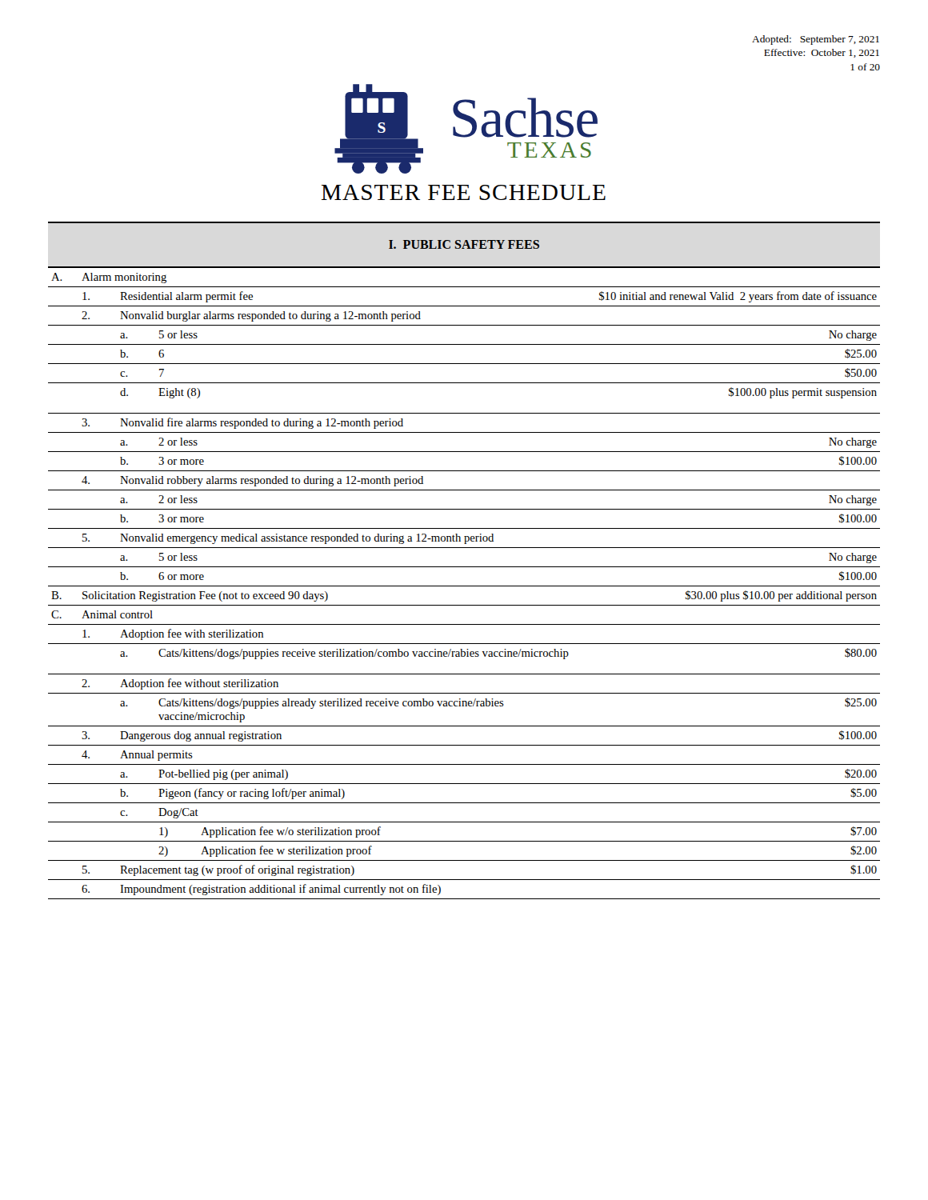Adopted: September 7, 2021
Effective: October 1, 2021
1 of 20
S
Sachse
TEXAS
MASTER FEE SCHEDULE
I. PUBLIC SAFETY FEES
| A. | Alarm monitoring | |
| | 1. | Residential alarm permit fee | $10 initial and renewal Valid 2 years from date of issuance |
| | 2. | Nonvalid burglar alarms responded to during a 12-month period | |
| | | a. | 5 or less | No charge |
| | | b. | 6 | $25.00 |
| | | c. | 7 | $50.00 |
| | | d. | Eight (8) | $100.00 plus permit suspension |
| | 3. | Nonvalid fire alarms responded to during a 12-month period | |
| | | a. | 2 or less | No charge |
| | | b. | 3 or more | $100.00 |
| | 4. | Nonvalid robbery alarms responded to during a 12-month period | |
| | | a. | 2 or less | No charge |
| | | b. | 3 or more | $100.00 |
| | 5. | Nonvalid emergency medical assistance responded to during a 12-month period | |
| | | a. | 5 or less | No charge |
| | | b. | 6 or more | $100.00 |
| B. | Solicitation Registration Fee (not to exceed 90 days) | $30.00 plus $10.00 per additional person |
| C. | Animal control | |
| | 1. | Adoption fee with sterilization | |
| | | a. | Cats/kittens/dogs/puppies receive sterilization/combo vaccine/rabies vaccine/microchip | $80.00 |
| | 2. | Adoption fee without sterilization | |
| | | a. | Cats/kittens/dogs/puppies already sterilized receive combo vaccine/rabies vaccine/microchip | $25.00 |
| | 3. | Dangerous dog annual registration | $100.00 |
| | 4. | Annual permits | |
| | | a. | Pot-bellied pig (per animal) | $20.00 |
| | | b. | Pigeon (fancy or racing loft/per animal) | $5.00 |
| | | c. | Dog/Cat | |
| | | | 1) | Application fee w/o sterilization proof | $7.00 |
| | | | 2) | Application fee w sterilization proof | $2.00 |
| | 5. | Replacement tag (w proof of original registration) | $1.00 |
| | 6. | Impoundment (registration additional if animal currently not on file) | |